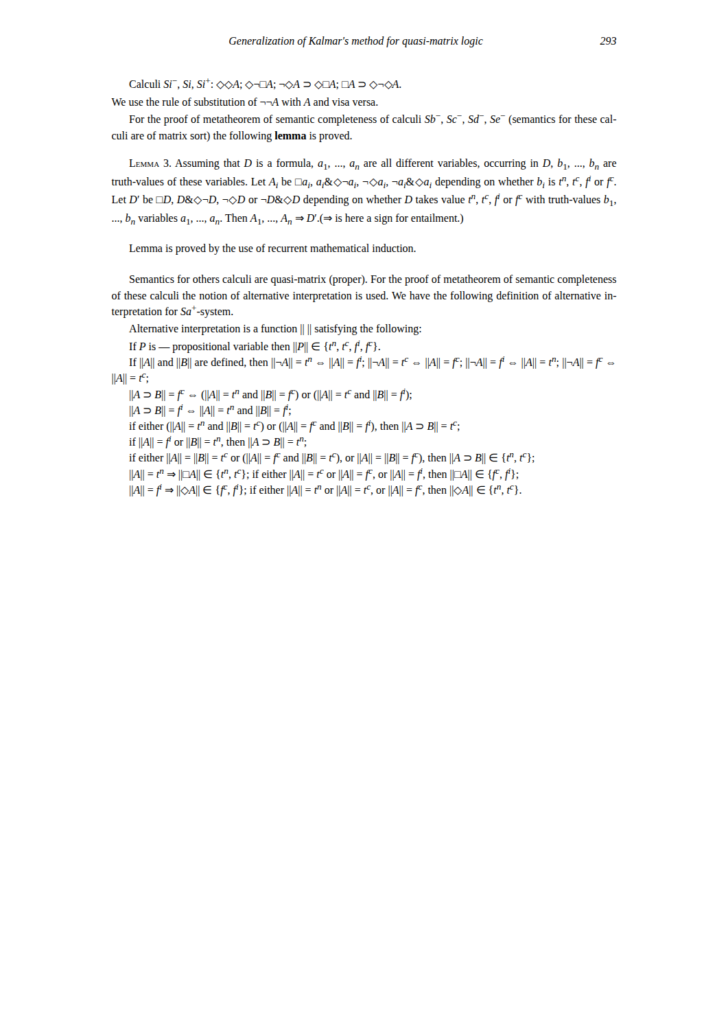Generalization of Kalmar's method for quasi-matrix logic 293
Calculi Si−, Si, Si+: ◇◇A; ◇¬□A; ¬◇A ⊃ ◇□A; □A ⊃ ◇¬◇A.
We use the rule of substitution of ¬¬A with A and visa versa.
For the proof of metatheorem of semantic completeness of calculi Sb−, Sc−, Sd−, Se− (semantics for these calculi are of matrix sort) the following lemma is proved.
Lemma 3. Assuming that D is a formula, a1, ..., an are all different variables, occurring in D, b1, ..., bn are truth-values of these variables. Let Ai be □ai, ai&◇¬ai, ¬◇ai, ¬ai&◇ai depending on whether bi is tn, tc, fi or fc. Let D′ be □D, D&◇¬D, ¬◇D or ¬D&◇D depending on whether D takes value tn, tc, fi or fc with truth-values b1, ..., bn variables a1, ..., an. Then A1, ..., An ⇒ D′.(⇒ is here a sign for entailment.)
Lemma is proved by the use of recurrent mathematical induction.
Semantics for others calculi are quasi-matrix (proper). For the proof of metatheorem of semantic completeness of these calculi the notion of alternative interpretation is used. We have the following definition of alternative interpretation for Sa+-system.
Alternative interpretation is a function || || satisfying the following:
If P is — propositional variable then ||P|| ∈ {tn, tc, fi, fc}.
If ||A|| and ||B|| are defined, then ||¬A|| = tn ⇔ ||A|| = fi; ||¬A|| = tc ⇔ ||A|| = fc; ||¬A|| = fi ⇔ ||A|| = tn; ||¬A|| = fc ⇔ ||A|| = tc;
||A ⊃ B|| = fc ⇔ (||A|| = tn and ||B|| = fc) or (||A|| = tc and ||B|| = fi);
||A ⊃ B|| = fi ⇔ ||A|| = tn and ||B|| = fi;
if either (||A|| = tn and ||B|| = tc) or (||A|| = fc and ||B|| = fi), then ||A ⊃ B|| = tc;
if ||A|| = fi or ||B|| = tn, then ||A ⊃ B|| = tn;
if either ||A|| = ||B|| = tc or (||A|| = fc and ||B|| = tc), or ||A|| = ||B|| = fc), then ||A ⊃ B|| ∈ {tn, tc};
||A|| = tn ⇒ ||□A|| ∈ {tn, tc}; if either ||A|| = tc or ||A|| = fc, or ||A|| = fi, then ||□A|| ∈ {fc, fi};
||A|| = fi ⇒ ||◇A|| ∈ {fc, fi}; if either ||A|| = tn or ||A|| = tc, or ||A|| = fc, then ||◇A|| ∈ {tn, tc}.